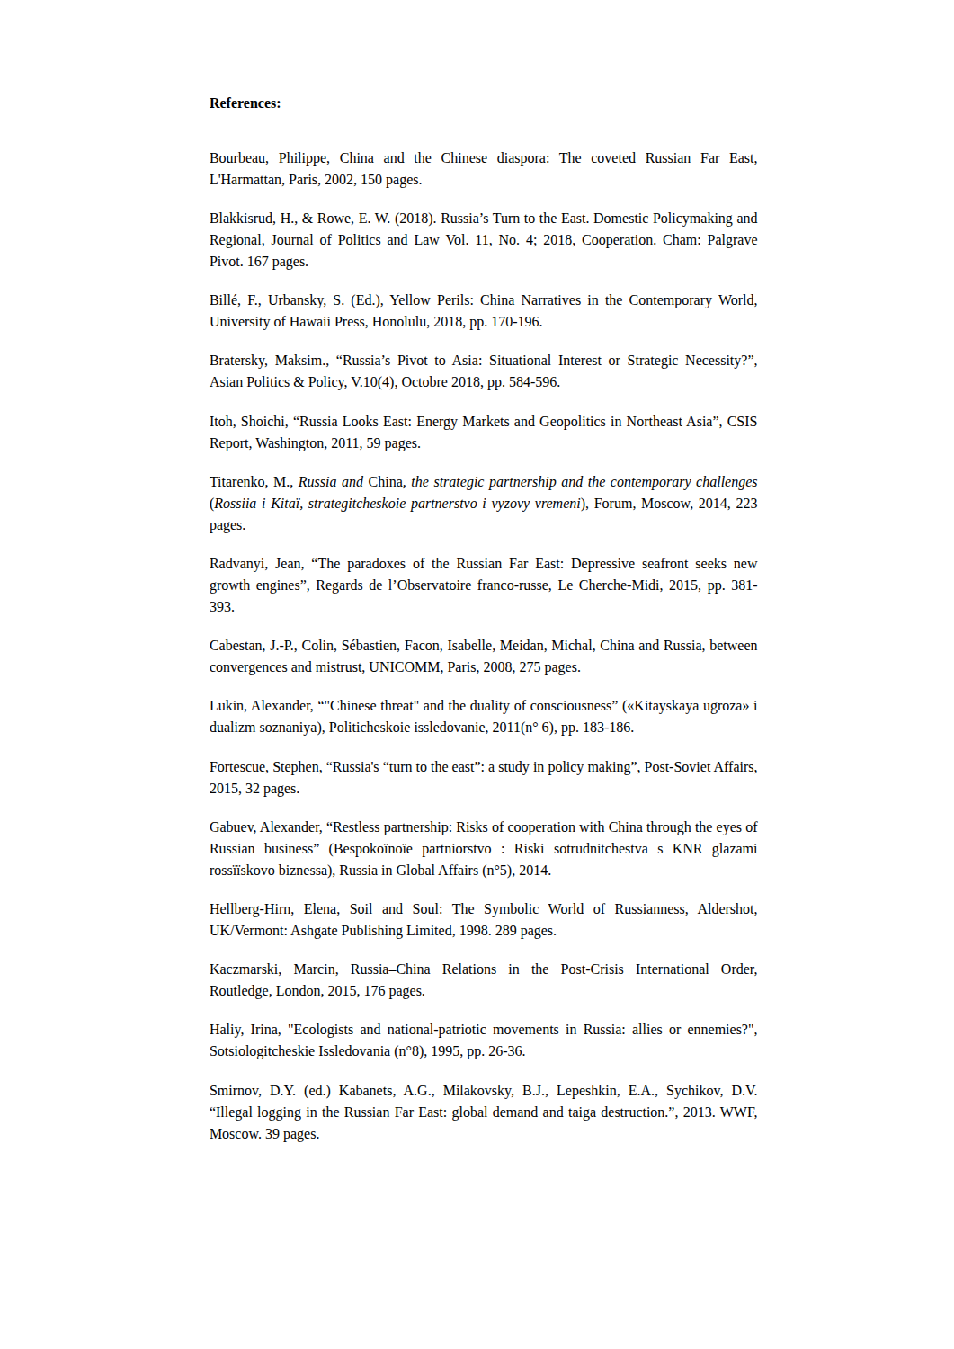References:
Bourbeau, Philippe, China and the Chinese diaspora: The coveted Russian Far East, L'Harmattan, Paris, 2002, 150 pages.
Blakkisrud, H., & Rowe, E. W. (2018). Russia’s Turn to the East. Domestic Policymaking and Regional, Journal of Politics and Law Vol. 11, No. 4; 2018, Cooperation. Cham: Palgrave Pivot. 167 pages.
Billé, F., Urbansky, S. (Ed.), Yellow Perils: China Narratives in the Contemporary World, University of Hawaii Press, Honolulu, 2018, pp. 170-196.
Bratersky, Maksim., “Russia’s Pivot to Asia: Situational Interest or Strategic Necessity?”, Asian Politics & Policy, V.10(4), Octobre 2018, pp. 584-596.
Itoh, Shoichi, “Russia Looks East: Energy Markets and Geopolitics in Northeast Asia”, CSIS Report, Washington, 2011, 59 pages.
Titarenko, M., Russia and China, the strategic partnership and the contemporary challenges (Rossiia i Kitaï, strategitcheskoie partnerstvo i vyzovy vremeni), Forum, Moscow, 2014, 223 pages.
Radvanyi, Jean, “The paradoxes of the Russian Far East: Depressive seafront seeks new growth engines”, Regards de l’Observatoire franco-russe, Le Cherche-Midi, 2015, pp. 381-393.
Cabestan, J.-P., Colin, Sébastien, Facon, Isabelle, Meidan, Michal, China and Russia, between convergences and mistrust, UNICOMM, Paris, 2008, 275 pages.
Lukin, Alexander, “"Chinese threat" and the duality of consciousness” («Kitayskaya ugroza» i dualizm soznaniya), Politicheskoie issledovanie, 2011(n° 6), pp. 183-186.
Fortescue, Stephen, “Russia's “turn to the east”: a study in policy making”, Post-Soviet Affairs, 2015, 32 pages.
Gabuev, Alexander, “Restless partnership: Risks of cooperation with China through the eyes of Russian business” (Bespokoïnoïe partniorstvo : Riski sotrudnitchestva s KNR glazami rossïïskovo biznessa), Russia in Global Affairs (n°5), 2014.
Hellberg-Hirn, Elena, Soil and Soul: The Symbolic World of Russianness, Aldershot, UK/Vermont: Ashgate Publishing Limited, 1998. 289 pages.
Kaczmarski, Marcin, Russia–China Relations in the Post-Crisis International Order, Routledge, London, 2015, 176 pages.
Haliy, Irina, "Ecologists and national-patriotic movements in Russia: allies or ennemies?", Sotsiologitcheskie Issledovania (n°8), 1995, pp. 26-36.
Smirnov, D.Y. (ed.) Kabanets, A.G., Milakovsky, B.J., Lepeshkin, E.A., Sychikov, D.V. “Illegal logging in the Russian Far East: global demand and taiga destruction.”, 2013. WWF, Moscow. 39 pages.